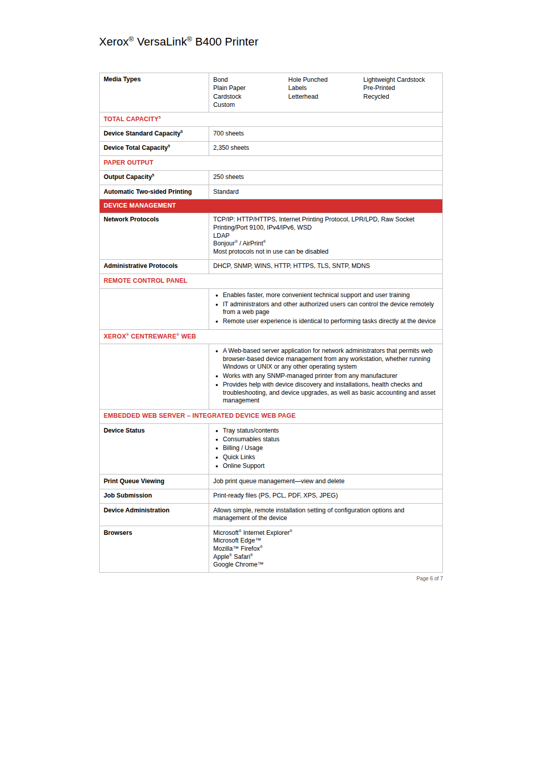Xerox® VersaLink® B400 Printer
| Media Types | Bond Plain Paper Cardstock Custom Hole Punched Labels Letterhead Lightweight Cardstock Pre-Printed Recycled |
| TOTAL CAPACITY 5 |
| Device Standard Capacity 5 | 700 sheets |
| Device Total Capacity 5 | 2,350 sheets |
| PAPER OUTPUT |
| Output Capacity 5 | 250 sheets |
| Automatic Two-sided Printing | Standard |
| DEVICE MANAGEMENT |
| Network Protocols | TCP/IP: HTTP/HTTPS, Internet Printing Protocol, LPR/LPD, Raw Socket Printing/Port 9100, IPv4/IPv6, WSD LDAP Bonjour ® / AirPrint ® Most protocols not in use can be disabled |
| Administrative Protocols | DHCP, SNMP, WINS, HTTP, HTTPS, TLS, SNTP, MDNS |
| REMOTE CONTROL PANEL |
| | Enables faster, more convenient technical support and user training IT administrators and other authorized users can control the device remotely from a web page Remote user experience is identical to performing tasks directly at the device |
| XEROX ® CENTREWARE ® WEB |
| | A Web-based server application for network administrators that permits web browser-based device management from any workstation, whether running Windows or UNIX or any other operating system Works with any SNMP-managed printer from any manufacturer Provides help with device discovery and installations, health checks and troubleshooting, and device upgrades, as well as basic accounting and asset management |
| EMBEDDED WEB SERVER – INTEGRATED DEVICE WEB PAGE |
| Device Status | Tray status/contents Consumables status Billing / Usage Quick Links Online Support |
| Print Queue Viewing | Job print queue management—view and delete |
| Job Submission | Print-ready files (PS, PCL, PDF, XPS, JPEG) |
| Device Administration | Allows simple, remote installation setting of configuration options and management of the device |
| Browsers | Microsoft ® Internet Explorer ® Microsoft Edge™ Mozilla™ Firefox ® Apple ® Safari ® Google Chrome™ |
Page 6 of 7